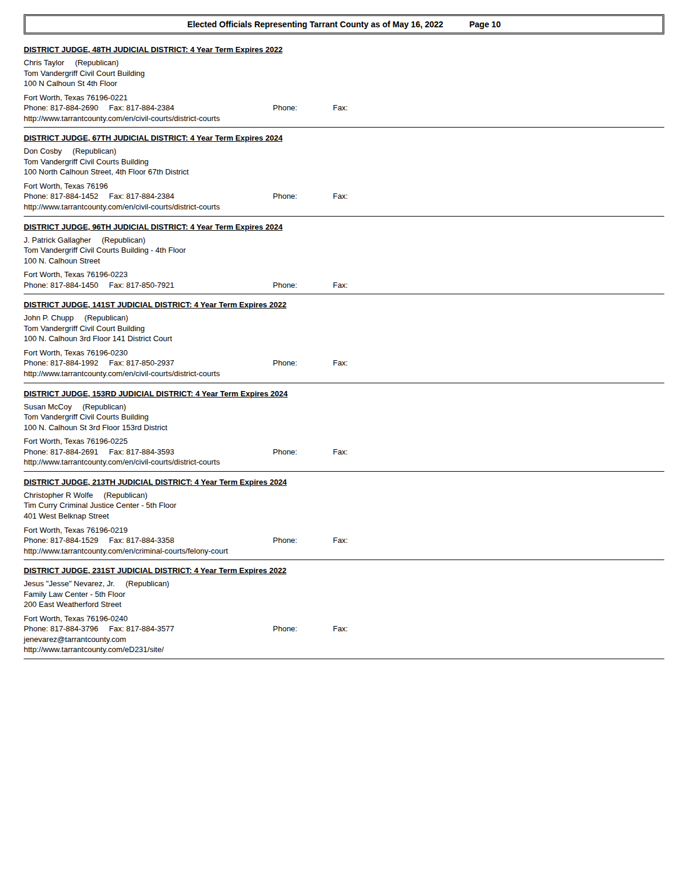Elected Officials Representing Tarrant County as of May 16, 2022 Page 10
DISTRICT JUDGE, 48TH JUDICIAL DISTRICT: 4 Year Term Expires 2022
Chris Taylor(Republican)
Tom Vandergriff Civil Court Building
100 N Calhoun St 4th Floor
Fort Worth, Texas 76196-0221
Phone: 817-884-2690 Fax: 817-884-2384
Phone: Fax:
http://www.tarrantcounty.com/en/civil-courts/district-courts
DISTRICT JUDGE, 67TH JUDICIAL DISTRICT: 4 Year Term Expires 2024
Don Cosby(Republican)
Tom Vandergriff Civil Courts Building
100 North Calhoun Street, 4th Floor 67th District
Fort Worth, Texas 76196
Phone: 817-884-1452 Fax: 817-884-2384
Phone: Fax:
http://www.tarrantcounty.com/en/civil-courts/district-courts
DISTRICT JUDGE, 96TH JUDICIAL DISTRICT: 4 Year Term Expires 2024
J. Patrick Gallagher(Republican)
Tom Vandergriff Civil Courts Building - 4th Floor
100 N. Calhoun Street
Fort Worth, Texas 76196-0223
Phone: 817-884-1450 Fax: 817-850-7921
Phone: Fax:
DISTRICT JUDGE, 141ST JUDICIAL DISTRICT: 4 Year Term Expires 2022
John P. Chupp(Republican)
Tom Vandergriff Civil Court Building
100 N. Calhoun 3rd Floor 141 District Court
Fort Worth, Texas 76196-0230
Phone: 817-884-1992 Fax: 817-850-2937
Phone: Fax:
http://www.tarrantcounty.com/en/civil-courts/district-courts
DISTRICT JUDGE, 153RD JUDICIAL DISTRICT: 4 Year Term Expires 2024
Susan McCoy(Republican)
Tom Vandergriff Civil Courts Building
100 N. Calhoun St 3rd Floor 153rd District
Fort Worth, Texas 76196-0225
Phone: 817-884-2691 Fax: 817-884-3593
Phone: Fax:
http://www.tarrantcounty.com/en/civil-courts/district-courts
DISTRICT JUDGE, 213TH JUDICIAL DISTRICT: 4 Year Term Expires 2024
Christopher R Wolfe(Republican)
Tim Curry Criminal Justice Center - 5th Floor
401 West Belknap Street
Fort Worth, Texas 76196-0219
Phone: 817-884-1529 Fax: 817-884-3358
Phone: Fax:
http://www.tarrantcounty.com/en/criminal-courts/felony-court
DISTRICT JUDGE, 231ST JUDICIAL DISTRICT: 4 Year Term Expires 2022
Jesus "Jesse" Nevarez, Jr.(Republican)
Family Law Center - 5th Floor
200 East Weatherford Street
Fort Worth, Texas 76196-0240
Phone: 817-884-3796 Fax: 817-884-3577
Phone: Fax:
jenevarez@tarrantcounty.com
http://www.tarrantcounty.com/eD231/site/